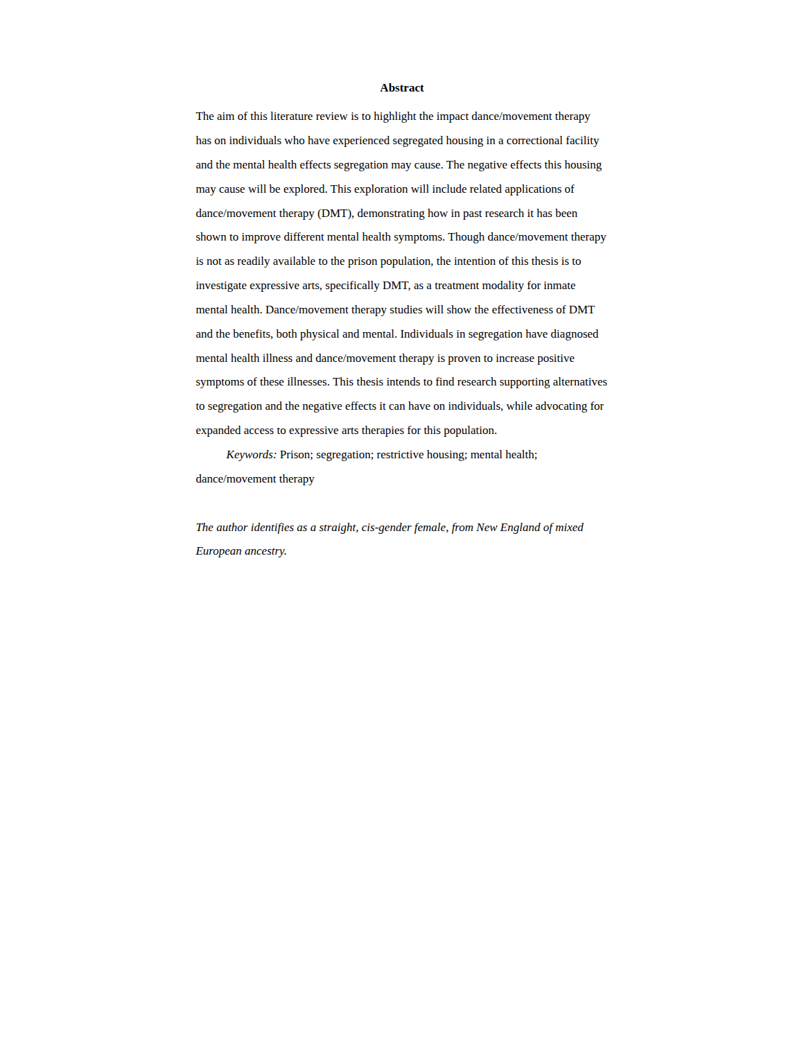Abstract
The aim of this literature review is to highlight the impact dance/movement therapy has on individuals who have experienced segregated housing in a correctional facility and the mental health effects segregation may cause. The negative effects this housing may cause will be explored. This exploration will include related applications of dance/movement therapy (DMT), demonstrating how in past research it has been shown to improve different mental health symptoms. Though dance/movement therapy is not as readily available to the prison population, the intention of this thesis is to investigate expressive arts, specifically DMT, as a treatment modality for inmate mental health. Dance/movement therapy studies will show the effectiveness of DMT and the benefits, both physical and mental. Individuals in segregation have diagnosed mental health illness and dance/movement therapy is proven to increase positive symptoms of these illnesses. This thesis intends to find research supporting alternatives to segregation and the negative effects it can have on individuals, while advocating for expanded access to expressive arts therapies for this population.
Keywords: Prison; segregation; restrictive housing; mental health; dance/movement therapy
The author identifies as a straight, cis-gender female, from New England of mixed European ancestry.